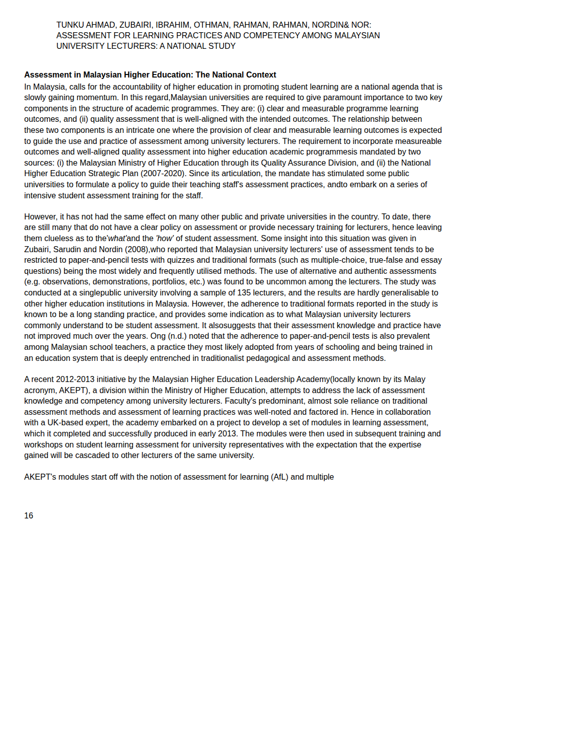Tunku Ahmad, Zubairi, Ibrahim, Othman, Rahman, Rahman, Nordin& Nor:
Assessment for Learning Practices and Competency Among Malaysian University Lecturers: A National Study
Assessment in Malaysian Higher Education: The National Context
In Malaysia, calls for the accountability of higher education in promoting student learning are a national agenda that is slowly gaining momentum. In this regard,Malaysian universities are required to give paramount importance to two key components in the structure of academic programmes. They are: (i) clear and measurable programme learning outcomes, and (ii) quality assessment that is well-aligned with the intended outcomes. The relationship between these two components is an intricate one where the provision of clear and measurable learning outcomes is expected to guide the use and practice of assessment among university lecturers. The requirement to incorporate measureable outcomes and well-aligned quality assessment into higher education academic programmesis mandated by two sources: (i) the Malaysian Ministry of Higher Education through its Quality Assurance Division, and (ii) the National Higher Education Strategic Plan (2007-2020). Since its articulation, the mandate has stimulated some public universities to formulate a policy to guide their teaching staff's assessment practices, andto embark on a series of intensive student assessment training for the staff.
However, it has not had the same effect on many other public and private universities in the country. To date, there are still many that do not have a clear policy on assessment or provide necessary training for lecturers, hence leaving them clueless as to the'what'and the 'how' of student assessment. Some insight into this situation was given in Zubairi, Sarudin and Nordin (2008),who reported that Malaysian university lecturers' use of assessment tends to be restricted to paper-and-pencil tests with quizzes and traditional formats (such as multiple-choice, true-false and essay questions) being the most widely and frequently utilised methods. The use of alternative and authentic assessments (e.g. observations, demonstrations, portfolios, etc.) was found to be uncommon among the lecturers. The study was conducted at a singlepublic university involving a sample of 135 lecturers, and the results are hardly generalisable to other higher education institutions in Malaysia. However, the adherence to traditional formats reported in the study is known to be a long standing practice, and provides some indication as to what Malaysian university lecturers commonly understand to be student assessment. It alsosuggests that their assessment knowledge and practice have not improved much over the years. Ong (n.d.) noted that the adherence to paper-and-pencil tests is also prevalent among Malaysian school teachers, a practice they most likely adopted from years of schooling and being trained in an education system that is deeply entrenched in traditionalist pedagogical and assessment methods.
A recent 2012-2013 initiative by the Malaysian Higher Education Leadership Academy(locally known by its Malay acronym, AKEPT), a division within the Ministry of Higher Education, attempts to address the lack of assessment knowledge and competency among university lecturers. Faculty's predominant, almost sole reliance on traditional assessment methods and assessment of learning practices was well-noted and factored in. Hence in collaboration with a UK-based expert, the academy embarked on a project to develop a set of modules in learning assessment, which it completed and successfully produced in early 2013. The modules were then used in subsequent training and workshops on student learning assessment for university representatives with the expectation that the expertise gained will be cascaded to other lecturers of the same university.
AKEPT's modules start off with the notion of assessment for learning (AfL) and multiple
16